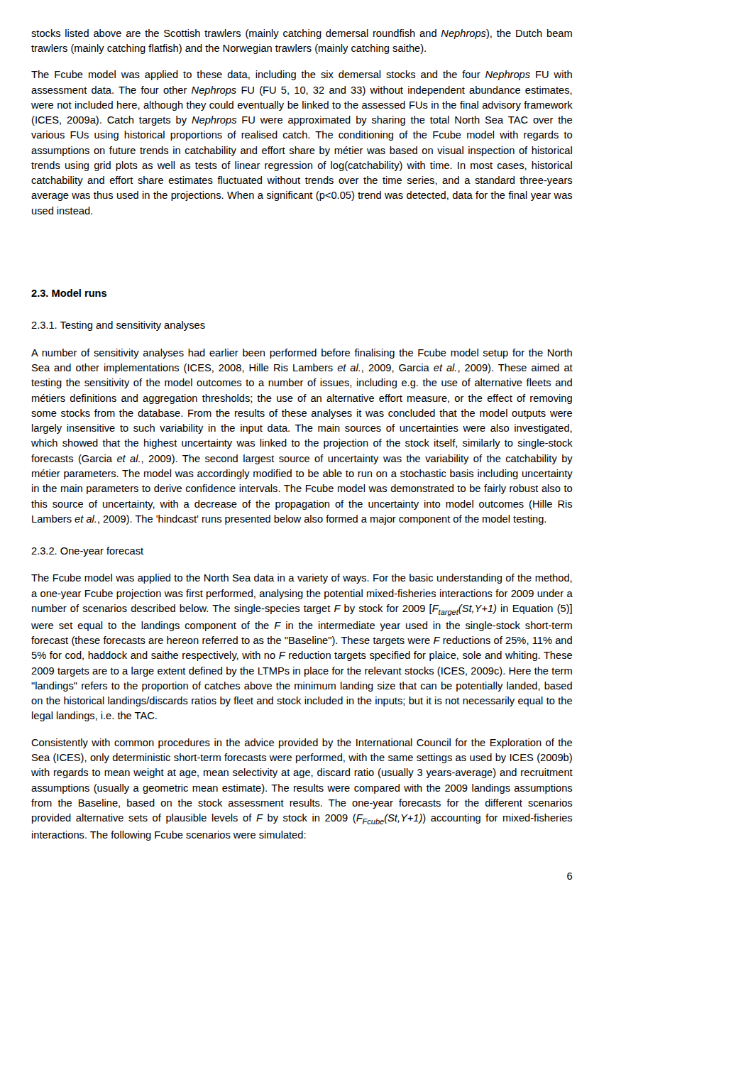stocks listed above are the Scottish trawlers (mainly catching demersal roundfish and Nephrops), the Dutch beam trawlers (mainly catching flatfish) and the Norwegian trawlers (mainly catching saithe).
The Fcube model was applied to these data, including the six demersal stocks and the four Nephrops FU with assessment data. The four other Nephrops FU (FU 5, 10, 32 and 33) without independent abundance estimates, were not included here, although they could eventually be linked to the assessed FUs in the final advisory framework (ICES, 2009a). Catch targets by Nephrops FU were approximated by sharing the total North Sea TAC over the various FUs using historical proportions of realised catch. The conditioning of the Fcube model with regards to assumptions on future trends in catchability and effort share by métier was based on visual inspection of historical trends using grid plots as well as tests of linear regression of log(catchability) with time. In most cases, historical catchability and effort share estimates fluctuated without trends over the time series, and a standard three-years average was thus used in the projections. When a significant (p<0.05) trend was detected, data for the final year was used instead.
2.3. Model runs
2.3.1. Testing and sensitivity analyses
A number of sensitivity analyses had earlier been performed before finalising the Fcube model setup for the North Sea and other implementations (ICES, 2008, Hille Ris Lambers et al., 2009, Garcia et al., 2009). These aimed at testing the sensitivity of the model outcomes to a number of issues, including e.g. the use of alternative fleets and métiers definitions and aggregation thresholds; the use of an alternative effort measure, or the effect of removing some stocks from the database. From the results of these analyses it was concluded that the model outputs were largely insensitive to such variability in the input data. The main sources of uncertainties were also investigated, which showed that the highest uncertainty was linked to the projection of the stock itself, similarly to single-stock forecasts (Garcia et al., 2009). The second largest source of uncertainty was the variability of the catchability by métier parameters. The model was accordingly modified to be able to run on a stochastic basis including uncertainty in the main parameters to derive confidence intervals. The Fcube model was demonstrated to be fairly robust also to this source of uncertainty, with a decrease of the propagation of the uncertainty into model outcomes (Hille Ris Lambers et al., 2009). The 'hindcast' runs presented below also formed a major component of the model testing.
2.3.2. One-year forecast
The Fcube model was applied to the North Sea data in a variety of ways. For the basic understanding of the method, a one-year Fcube projection was first performed, analysing the potential mixed-fisheries interactions for 2009 under a number of scenarios described below. The single-species target F by stock for 2009 [Ftarget(St,Y+1) in Equation (5)] were set equal to the landings component of the F in the intermediate year used in the single-stock short-term forecast (these forecasts are hereon referred to as the "Baseline"). These targets were F reductions of 25%, 11% and 5% for cod, haddock and saithe respectively, with no F reduction targets specified for plaice, sole and whiting. These 2009 targets are to a large extent defined by the LTMPs in place for the relevant stocks (ICES, 2009c). Here the term "landings" refers to the proportion of catches above the minimum landing size that can be potentially landed, based on the historical landings/discards ratios by fleet and stock included in the inputs; but it is not necessarily equal to the legal landings, i.e. the TAC.
Consistently with common procedures in the advice provided by the International Council for the Exploration of the Sea (ICES), only deterministic short-term forecasts were performed, with the same settings as used by ICES (2009b) with regards to mean weight at age, mean selectivity at age, discard ratio (usually 3 years-average) and recruitment assumptions (usually a geometric mean estimate). The results were compared with the 2009 landings assumptions from the Baseline, based on the stock assessment results. The one-year forecasts for the different scenarios provided alternative sets of plausible levels of F by stock in 2009 (FFcube(St,Y+1)) accounting for mixed-fisheries interactions. The following Fcube scenarios were simulated:
6